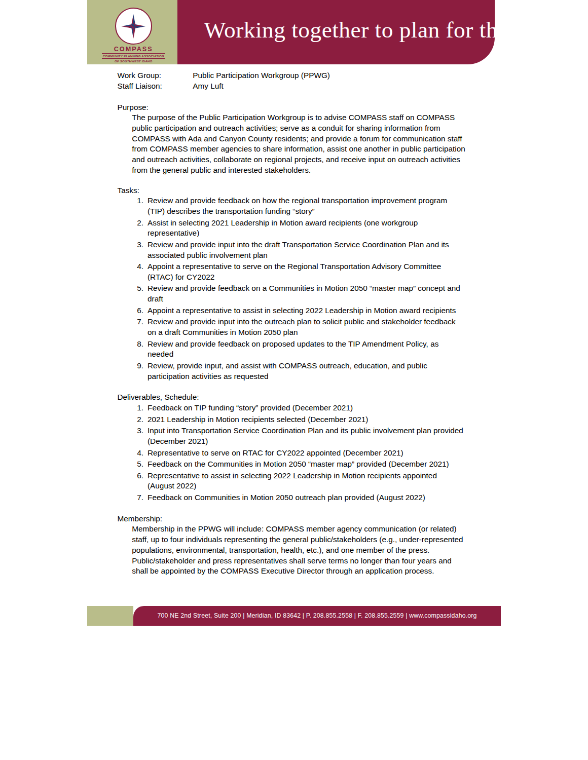Working together to plan for the future
COMPASS
Community Planning Association
of Southwest Idaho
Work Group: Public Participation Workgroup (PPWG)
Staff Liaison: Amy Luft
Purpose:
The purpose of the Public Participation Workgroup is to advise COMPASS staff on COMPASS public participation and outreach activities; serve as a conduit for sharing information from COMPASS with Ada and Canyon County residents; and provide a forum for communication staff from COMPASS member agencies to share information, assist one another in public participation and outreach activities, collaborate on regional projects, and receive input on outreach activities from the general public and interested stakeholders.
Tasks:
Review and provide feedback on how the regional transportation improvement program (TIP) describes the transportation funding “story”
Assist in selecting 2021 Leadership in Motion award recipients (one workgroup representative)
Review and provide input into the draft Transportation Service Coordination Plan and its associated public involvement plan
Appoint a representative to serve on the Regional Transportation Advisory Committee (RTAC) for CY2022
Review and provide feedback on a Communities in Motion 2050 “master map” concept and draft
Appoint a representative to assist in selecting 2022 Leadership in Motion award recipients
Review and provide input into the outreach plan to solicit public and stakeholder feedback on a draft Communities in Motion 2050 plan
Review and provide feedback on proposed updates to the TIP Amendment Policy, as needed
Review, provide input, and assist with COMPASS outreach, education, and public participation activities as requested
Deliverables, Schedule:
Feedback on TIP funding “story” provided (December 2021)
2021 Leadership in Motion recipients selected (December 2021)
Input into Transportation Service Coordination Plan and its public involvement plan provided (December 2021)
Representative to serve on RTAC for CY2022 appointed (December 2021)
Feedback on the Communities in Motion 2050 “master map” provided (December 2021)
Representative to assist in selecting 2022 Leadership in Motion recipients appointed (August 2022)
Feedback on Communities in Motion 2050 outreach plan provided (August 2022)
Membership:
Membership in the PPWG will include: COMPASS member agency communication (or related) staff, up to four individuals representing the general public/stakeholders (e.g., under-represented populations, environmental, transportation, health, etc.), and one member of the press. Public/stakeholder and press representatives shall serve terms no longer than four years and shall be appointed by the COMPASS Executive Director through an application process.
700 NE 2nd Street, Suite 200 | Meridian, ID 83642 | P. 208.855.2558 | F. 208.855.2559 | www.compassidaho.org